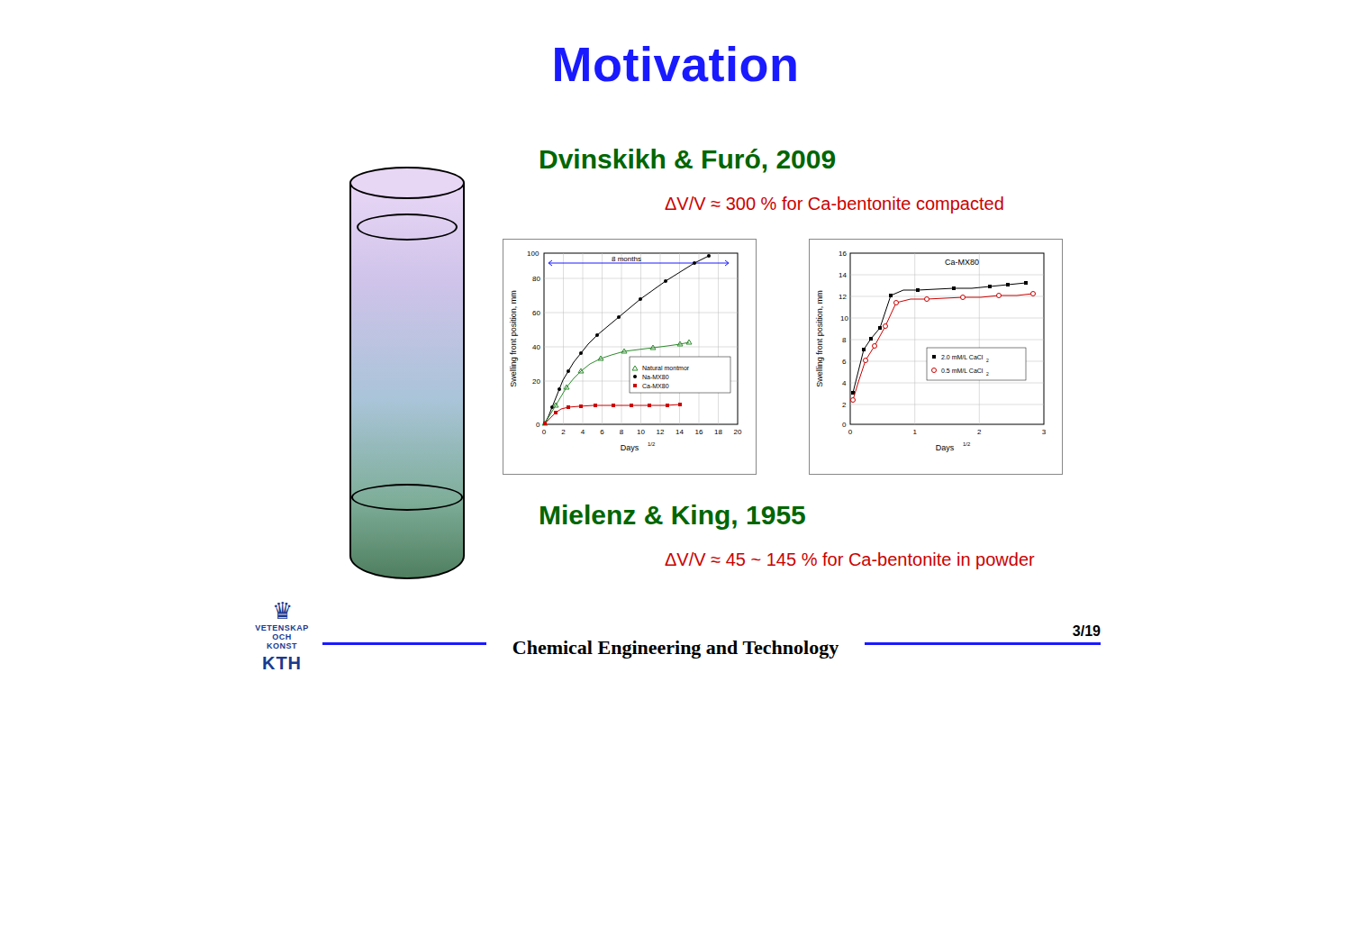Motivation
Dvinskikh & Furó, 2009
ΔV/V ≈ 300 % for Ca-bentonite compacted
Mielenz & King, 1955
ΔV/V ≈ 45 ~ 145 % for Ca-bentonite in powder
100 80 60 40 20 0 0 2 4 6 8 10 12 14 16 18 20 Days 1/2 Swelling front position, mm 8 months Natural montmor Na-MX80 Ca-MX80
16 14 12 10 8 6 4 2 0 0 1 2 3 Days 1/2 Swelling front position, mm Ca-MX80 2.0 mM/L CaCl 2 0.5 mM/L CaCl 2
Chemical Engineering and Technology
3/19
♛
VETENSKAP
OCH
KONST
KTH